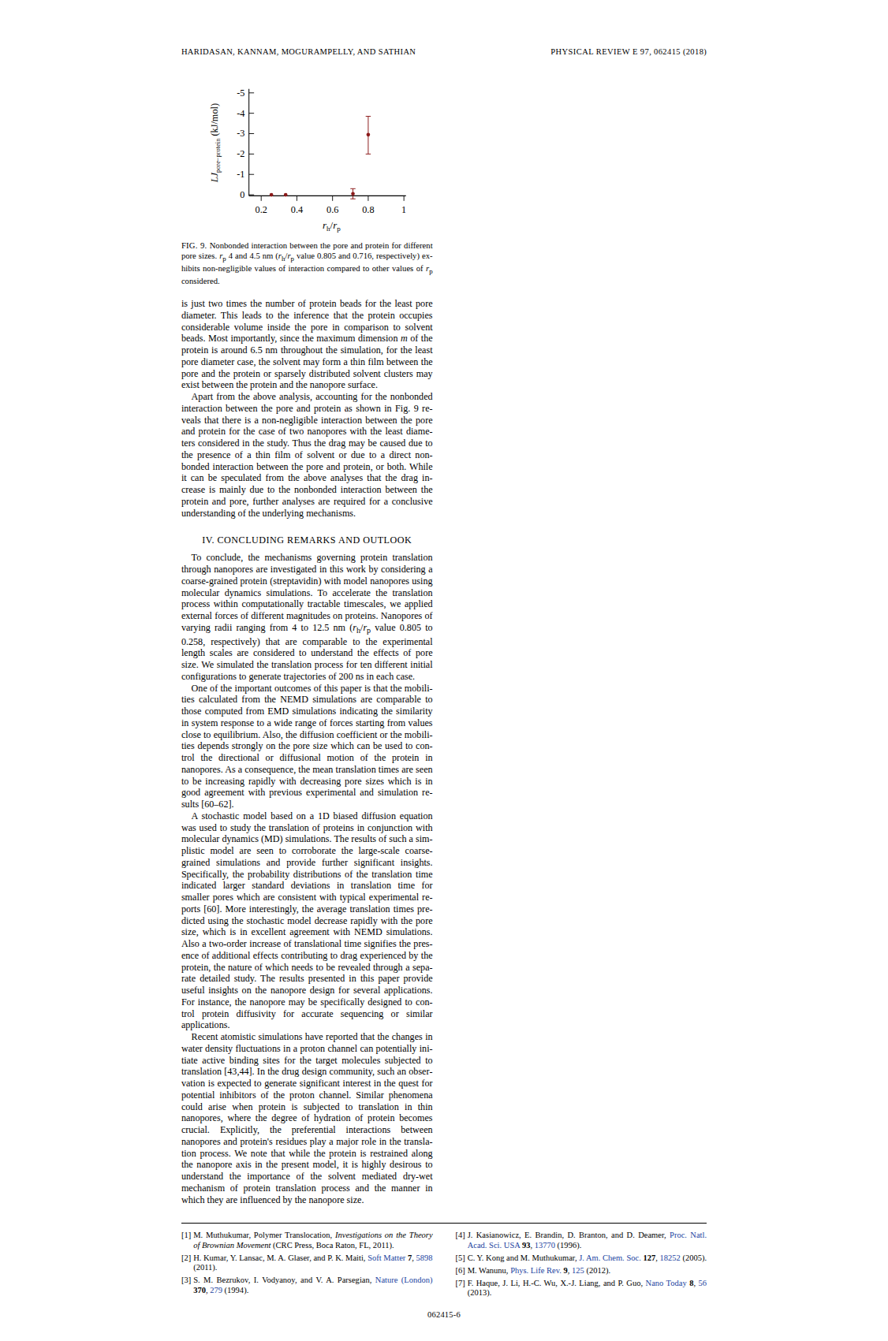Haridasan, Kannam, Mogurampelly, and Sathian
Physical Review E 97, 062415 (2018)
-5 -4 -3 -2 -1 0 0.2 0.4 0.6 0.8 1 rh/rp LJpore−protein (kJ/mol)
FIG. 9. Nonbonded interaction between the pore and protein for different pore sizes. rp 4 and 4.5 nm (rh/rp value 0.805 and 0.716, respectively) exhibits non-negligible values of interaction compared to other values of rp considered.
is just two times the number of protein beads for the least pore diameter. This leads to the inference that the protein occupies considerable volume inside the pore in comparison to solvent beads. Most importantly, since the maximum dimension m of the protein is around 6.5 nm throughout the simulation, for the least pore diameter case, the solvent may form a thin film between the pore and the protein or sparsely distributed solvent clusters may exist between the protein and the nanopore surface.
Apart from the above analysis, accounting for the nonbonded interaction between the pore and protein as shown in Fig. 9 reveals that there is a non-negligible interaction between the pore and protein for the case of two nanopores with the least diameters considered in the study. Thus the drag may be caused due to the presence of a thin film of solvent or due to a direct nonbonded interaction between the pore and protein, or both. While it can be speculated from the above analyses that the drag increase is mainly due to the nonbonded interaction between the protein and pore, further analyses are required for a conclusive understanding of the underlying mechanisms.
IV. Concluding Remarks and Outlook
To conclude, the mechanisms governing protein translation through nanopores are investigated in this work by considering a coarse-grained protein (streptavidin) with model nanopores using molecular dynamics simulations. To accelerate the translation process within computationally tractable timescales, we applied external forces of different magnitudes on proteins. Nanopores of varying radii ranging from 4 to 12.5 nm (rh/rp value 0.805 to 0.258, respectively) that are comparable to the experimental length scales are considered to understand the effects of pore size. We simulated the translation process for ten different initial configurations to generate trajectories of 200 ns in each case.
One of the important outcomes of this paper is that the mobilities calculated from the NEMD simulations are comparable to those computed from EMD simulations indicating the similarity in system response to a wide range of forces starting from values close to equilibrium. Also, the diffusion coefficient or the mobilities depends strongly on the pore size which can be used to control the directional or diffusional motion of the protein in nanopores. As a consequence, the mean translation times are seen to be increasing rapidly with decreasing pore sizes which is in good agreement with previous experimental and simulation results [60–62].
A stochastic model based on a 1D biased diffusion equation was used to study the translation of proteins in conjunction with molecular dynamics (MD) simulations. The results of such a simplistic model are seen to corroborate the large-scale coarse-grained simulations and provide further significant insights. Specifically, the probability distributions of the translation time indicated larger standard deviations in translation time for smaller pores which are consistent with typical experimental reports [60]. More interestingly, the average translation times predicted using the stochastic model decrease rapidly with the pore size, which is in excellent agreement with NEMD simulations. Also a two-order increase of translational time signifies the presence of additional effects contributing to drag experienced by the protein, the nature of which needs to be revealed through a separate detailed study. The results presented in this paper provide useful insights on the nanopore design for several applications. For instance, the nanopore may be specifically designed to control protein diffusivity for accurate sequencing or similar applications.
Recent atomistic simulations have reported that the changes in water density fluctuations in a proton channel can potentially initiate active binding sites for the target molecules subjected to translation [43,44]. In the drug design community, such an observation is expected to generate significant interest in the quest for potential inhibitors of the proton channel. Similar phenomena could arise when protein is subjected to translation in thin nanopores, where the degree of hydration of protein becomes crucial. Explicitly, the preferential interactions between nanopores and protein's residues play a major role in the translation process. We note that while the protein is restrained along the nanopore axis in the present model, it is highly desirous to understand the importance of the solvent mediated dry-wet mechanism of protein translation process and the manner in which they are influenced by the nanopore size.
M. Muthukumar, Polymer Translocation, Investigations on the Theory of Brownian Movement (CRC Press, Boca Raton, FL, 2011).
H. Kumar, Y. Lansac, M. A. Glaser, and P. K. Maiti, Soft Matter 7, 5898 (2011).
S. M. Bezrukov, I. Vodyanoy, and V. A. Parsegian, Nature (London) 370, 279 (1994).
J. Kasianowicz, E. Brandin, D. Branton, and D. Deamer, Proc. Natl. Acad. Sci. USA 93, 13770 (1996).
C. Y. Kong and M. Muthukumar, J. Am. Chem. Soc. 127, 18252 (2005).
M. Wanunu, Phys. Life Rev. 9, 125 (2012).
F. Haque, J. Li, H.-C. Wu, X.-J. Liang, and P. Guo, Nano Today 8, 56 (2013).
062415-6